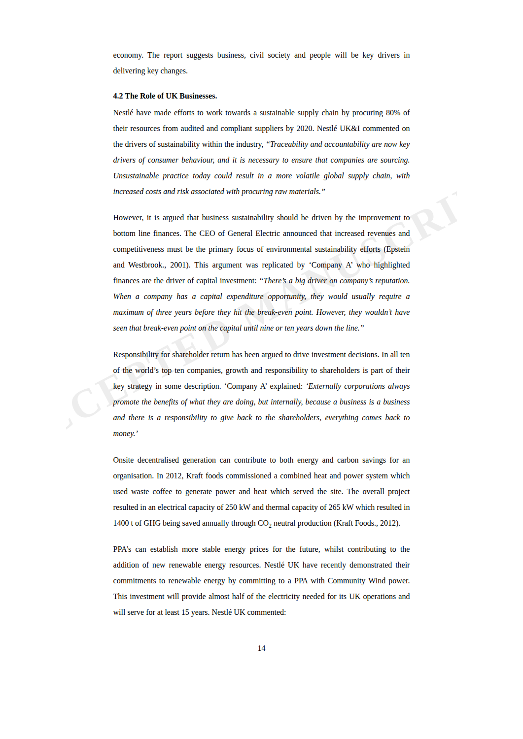ACCEPTED MANUSCRIPT
economy. The report suggests business, civil society and people will be key drivers in delivering key changes.
4.2 The Role of UK Businesses.
Nestlé have made efforts to work towards a sustainable supply chain by procuring 80% of their resources from audited and compliant suppliers by 2020. Nestlé UK&I commented on the drivers of sustainability within the industry, “Traceability and accountability are now key drivers of consumer behaviour, and it is necessary to ensure that companies are sourcing. Unsustainable practice today could result in a more volatile global supply chain, with increased costs and risk associated with procuring raw materials.”
However, it is argued that business sustainability should be driven by the improvement to bottom line finances. The CEO of General Electric announced that increased revenues and competitiveness must be the primary focus of environmental sustainability efforts (Epstein and Westbrook., 2001). This argument was replicated by ‘Company A’ who highlighted finances are the driver of capital investment: “There’s a big driver on company’s reputation. When a company has a capital expenditure opportunity, they would usually require a maximum of three years before they hit the break-even point. However, they wouldn’t have seen that break-even point on the capital until nine or ten years down the line.”
Responsibility for shareholder return has been argued to drive investment decisions. In all ten of the world’s top ten companies, growth and responsibility to shareholders is part of their key strategy in some description. ‘Company A’ explained: ‘Externally corporations always promote the benefits of what they are doing, but internally, because a business is a business and there is a responsibility to give back to the shareholders, everything comes back to money.’
Onsite decentralised generation can contribute to both energy and carbon savings for an organisation. In 2012, Kraft foods commissioned a combined heat and power system which used waste coffee to generate power and heat which served the site. The overall project resulted in an electrical capacity of 250 kW and thermal capacity of 265 kW which resulted in 1400 t of GHG being saved annually through CO2 neutral production (Kraft Foods., 2012).
PPA’s can establish more stable energy prices for the future, whilst contributing to the addition of new renewable energy resources. Nestlé UK have recently demonstrated their commitments to renewable energy by committing to a PPA with Community Wind power. This investment will provide almost half of the electricity needed for its UK operations and will serve for at least 15 years. Nestlé UK commented:
14